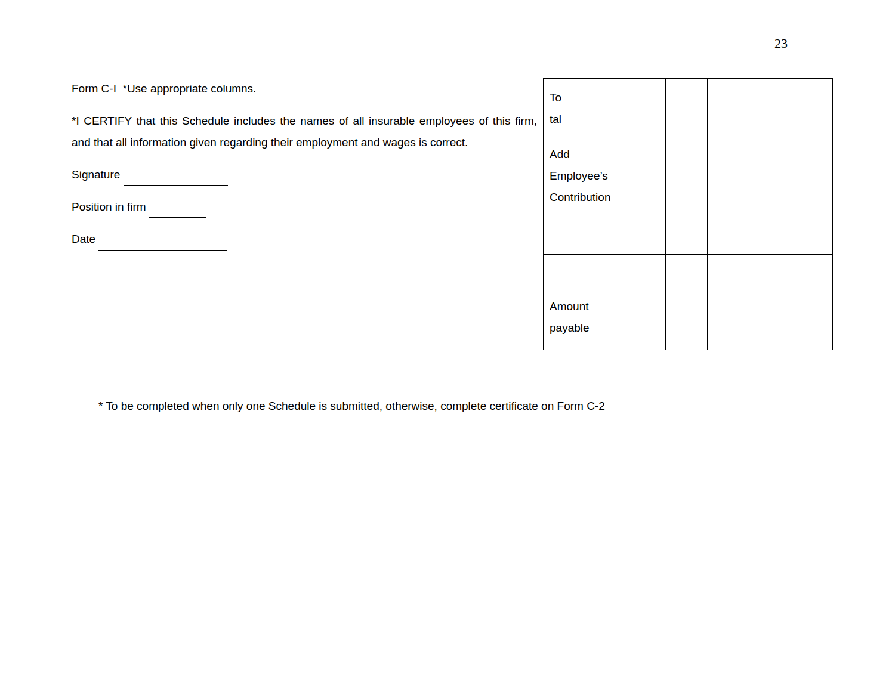23
| Form C-I *Use appropriate columns. *I CERTIFY that this Schedule includes the names of all insurable employees of this firm, and that all information given regarding their employment and wages is correct. Signature Position in firm Date | / To tal / / / / / / / Add Employee’s Contribution / / / / / / Amount payable / / / / / |
* To be completed when only one Schedule is submitted, otherwise, complete certificate on Form C-2